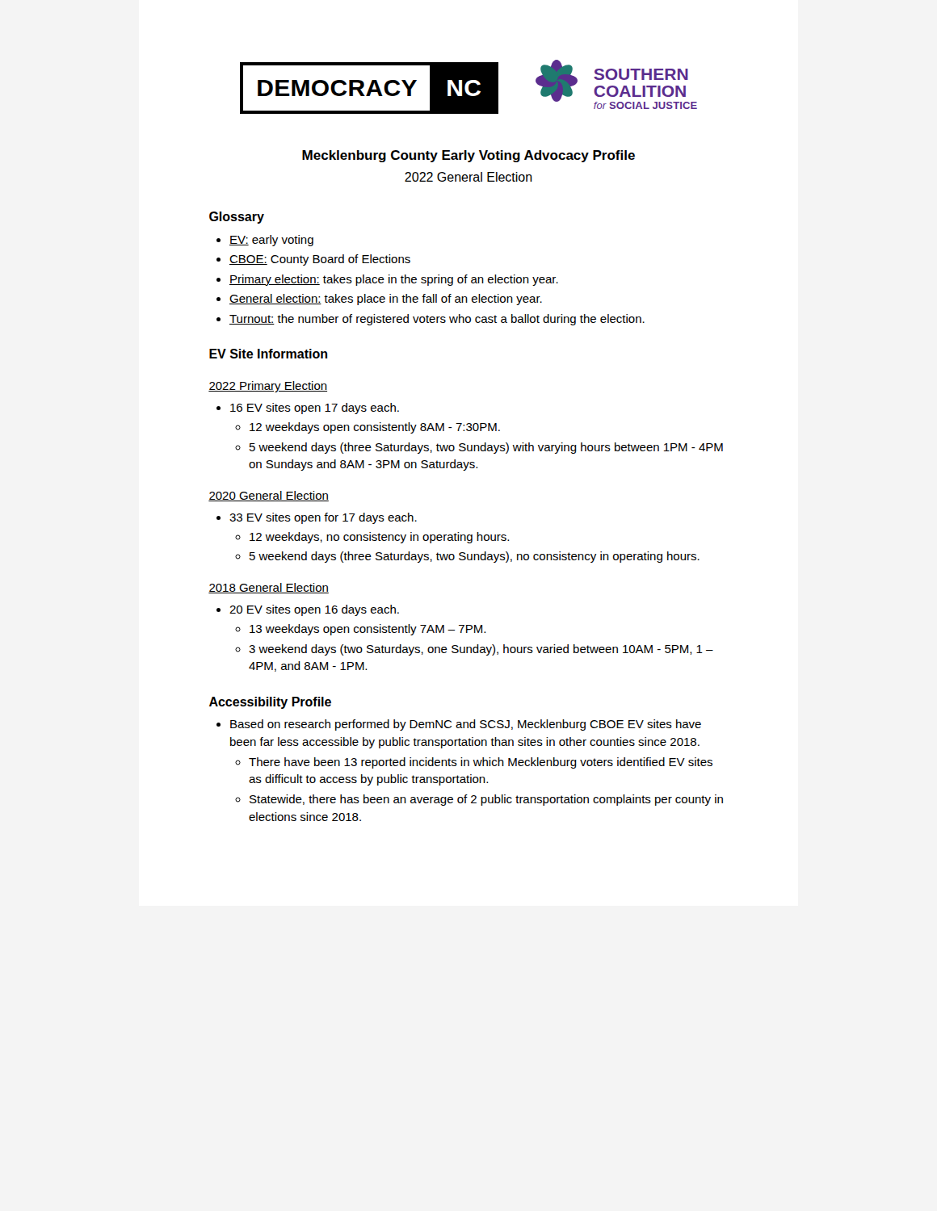DEMOCRACY
NC
SOUTHERN
COALITION
for SOCIAL JUSTICE
Mecklenburg County Early Voting Advocacy Profile
2022 General Election
Glossary
EV: early voting
CBOE: County Board of Elections
Primary election: takes place in the spring of an election year.
General election: takes place in the fall of an election year.
Turnout: the number of registered voters who cast a ballot during the election.
EV Site Information
2022 Primary Election
16 EV sites open 17 days each.
12 weekdays open consistently 8AM - 7:30PM.
5 weekend days (three Saturdays, two Sundays) with varying hours between 1PM - 4PM on Sundays and 8AM - 3PM on Saturdays.
2020 General Election
33 EV sites open for 17 days each.
12 weekdays, no consistency in operating hours.
5 weekend days (three Saturdays, two Sundays), no consistency in operating hours.
2018 General Election
20 EV sites open 16 days each.
13 weekdays open consistently 7AM – 7PM.
3 weekend days (two Saturdays, one Sunday), hours varied between 10AM - 5PM, 1 – 4PM, and 8AM - 1PM.
Accessibility Profile
Based on research performed by DemNC and SCSJ, Mecklenburg CBOE EV sites have been far less accessible by public transportation than sites in other counties since 2018.
There have been 13 reported incidents in which Mecklenburg voters identified EV sites as difficult to access by public transportation.
Statewide, there has been an average of 2 public transportation complaints per county in elections since 2018.